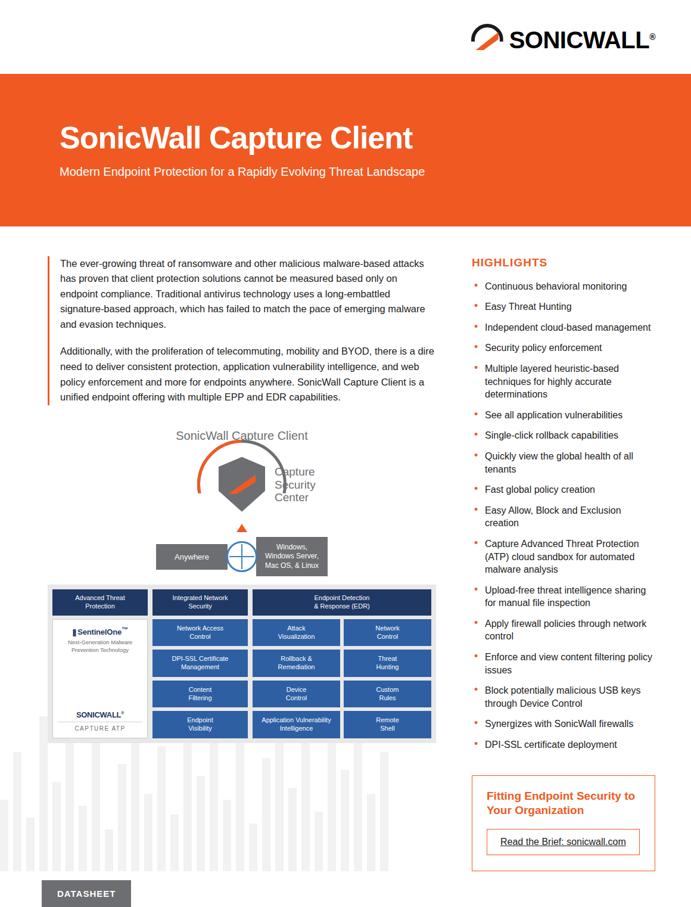SONICWALL®
SonicWall Capture Client
Modern Endpoint Protection for a Rapidly Evolving Threat Landscape
The ever-growing threat of ransomware and other malicious malware-based attacks has proven that client protection solutions cannot be measured based only on endpoint compliance. Traditional antivirus technology uses a long-embattled signature-based approach, which has failed to match the pace of emerging malware and evasion techniques.
Additionally, with the proliferation of telecommuting, mobility and BYOD, there is a dire need to deliver consistent protection, application vulnerability intelligence, and web policy enforcement and more for endpoints anywhere. SonicWall Capture Client is a unified endpoint offering with multiple EPP and EDR capabilities.
SonicWall Capture Client
Capture
Security
Center
Anywhere
Windows,
Windows Server,
Mac OS, & Linux
Advanced Threat
Protection
|||SentinelOne™
Next-Generation Malware
Prevention Technology
SONICWALL®
CAPTURE ATP
Integrated Network
Security
Network Access
Control
DPI-SSL Certificate
Management
Content
Filtering
Endpoint
Visibility
Endpoint Detection
& Response (EDR)
Attack
Visualization
Network
Control
Rollback &
Remediation
Threat
Hunting
Device
Control
Custom
Rules
Application Vulnerability
Intelligence
Remote
Shell
HIGHLIGHTS
Continuous behavioral monitoring
Easy Threat Hunting
Independent cloud-based management
Security policy enforcement
Multiple layered heuristic-based techniques for highly accurate determinations
See all application vulnerabilities
Single-click rollback capabilities
Quickly view the global health of all tenants
Fast global policy creation
Easy Allow, Block and Exclusion creation
Capture Advanced Threat Protection (ATP) cloud sandbox for automated malware analysis
Upload-free threat intelligence sharing for manual file inspection
Apply firewall policies through network control
Enforce and view content filtering policy issues
Block potentially malicious USB keys through Device Control
Synergizes with SonicWall firewalls
DPI-SSL certificate deployment
Fitting Endpoint Security to
Your Organization
Read the Brief: sonicwall.com
DATASHEET